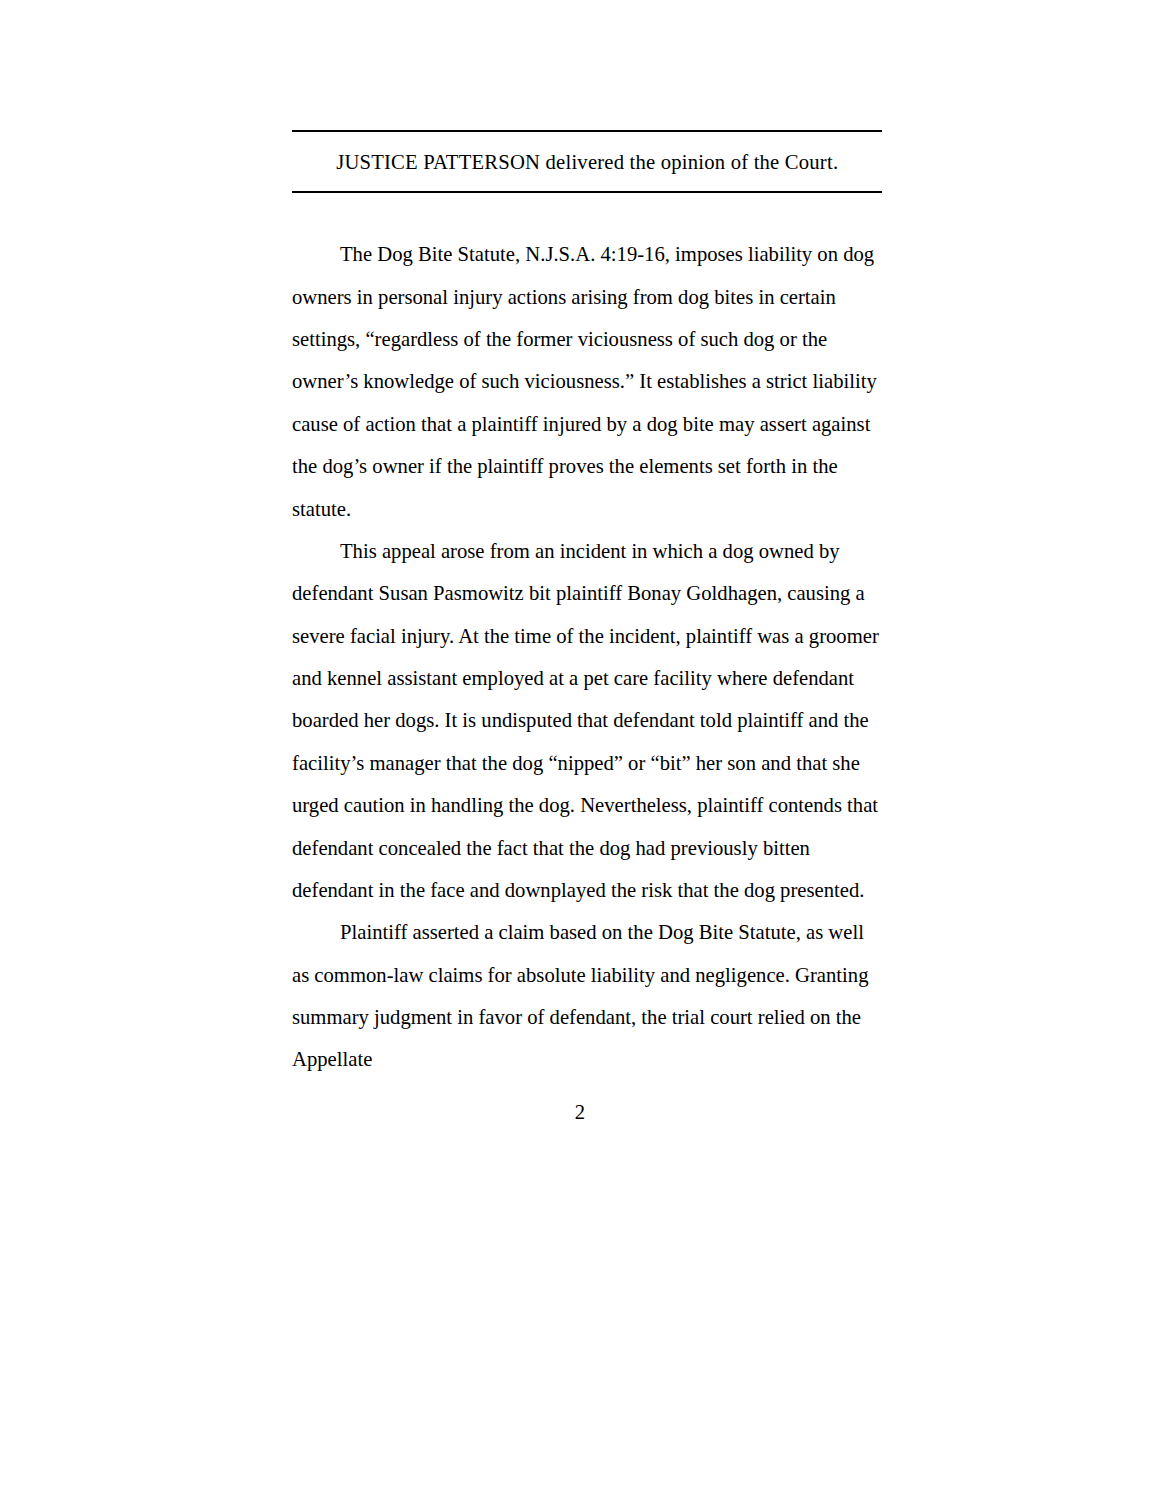JUSTICE PATTERSON delivered the opinion of the Court.
The Dog Bite Statute, N.J.S.A. 4:19-16, imposes liability on dog owners in personal injury actions arising from dog bites in certain settings, “regardless of the former viciousness of such dog or the owner’s knowledge of such viciousness.” It establishes a strict liability cause of action that a plaintiff injured by a dog bite may assert against the dog’s owner if the plaintiff proves the elements set forth in the statute.
This appeal arose from an incident in which a dog owned by defendant Susan Pasmowitz bit plaintiff Bonay Goldhagen, causing a severe facial injury. At the time of the incident, plaintiff was a groomer and kennel assistant employed at a pet care facility where defendant boarded her dogs. It is undisputed that defendant told plaintiff and the facility’s manager that the dog “nipped” or “bit” her son and that she urged caution in handling the dog. Nevertheless, plaintiff contends that defendant concealed the fact that the dog had previously bitten defendant in the face and downplayed the risk that the dog presented.
Plaintiff asserted a claim based on the Dog Bite Statute, as well as common-law claims for absolute liability and negligence. Granting summary judgment in favor of defendant, the trial court relied on the Appellate
2